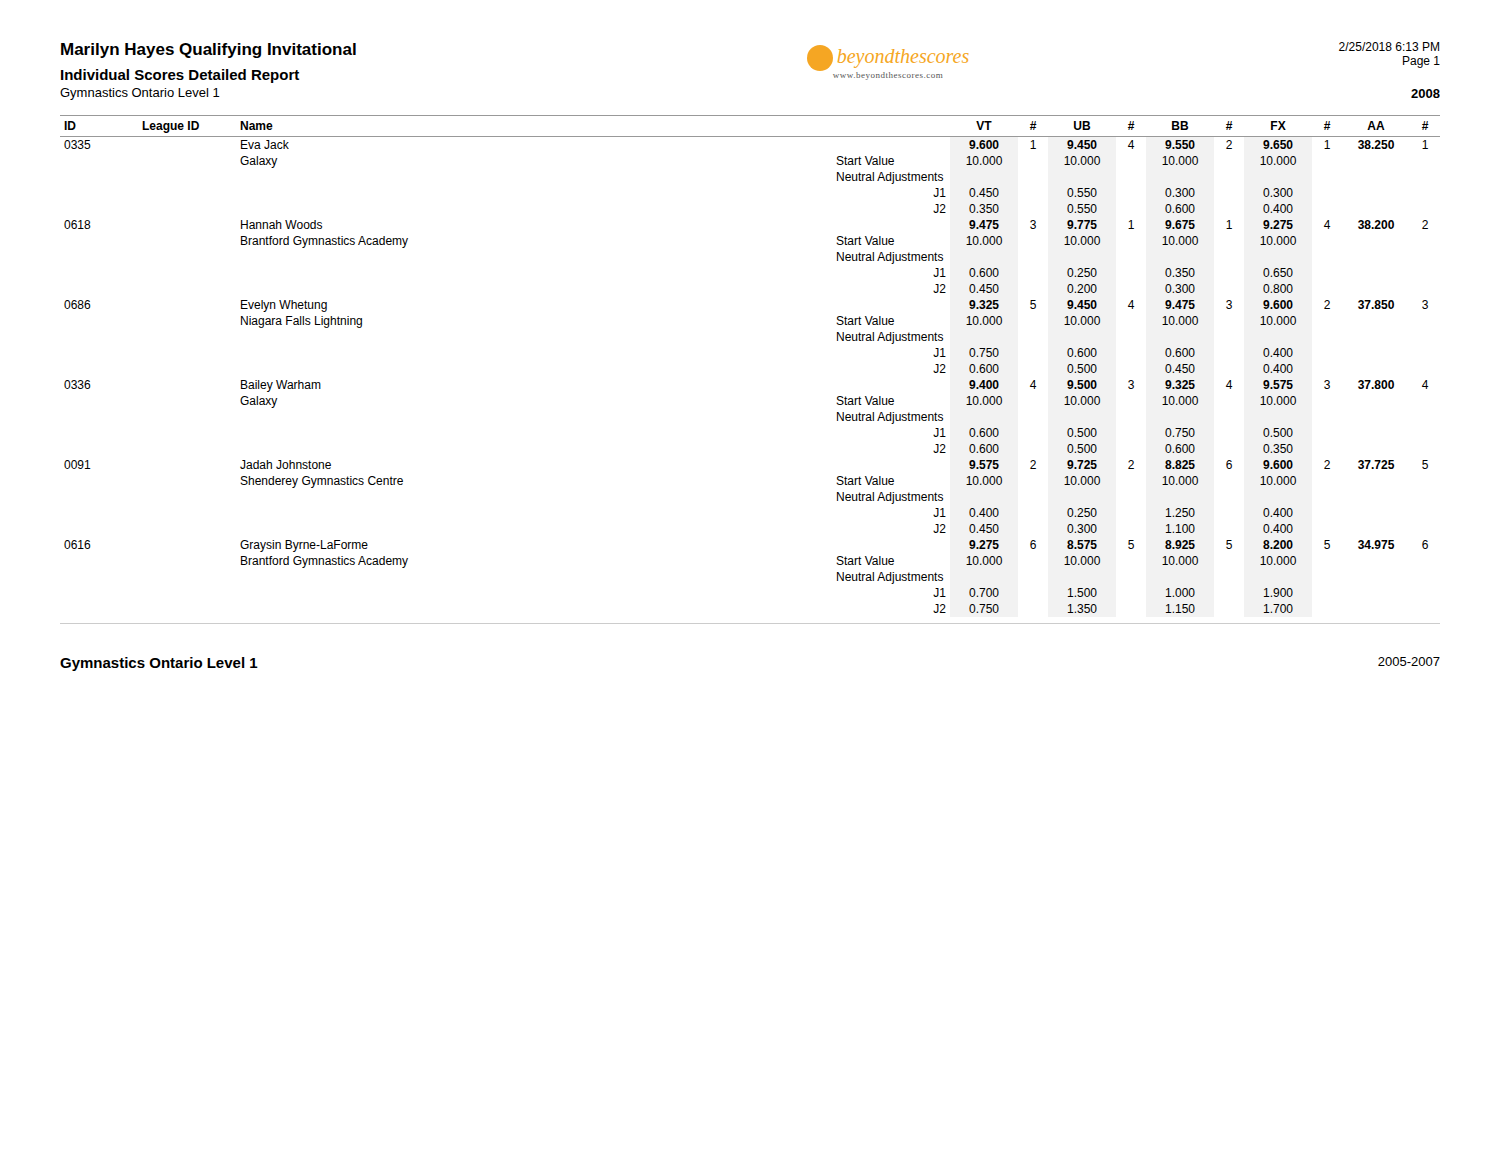Marilyn Hayes Qualifying Invitational
Individual Scores Detailed Report
Gymnastics Ontario Level 1
beyondthescores www.beyondthescores.com
2/25/2018 6:13 PM
Page 1
2008
| ID | League ID | Name | | VT | # | UB | # | BB | # | FX | # | AA | # |
| --- | --- | --- | --- | --- | --- | --- | --- | --- | --- | --- | --- | --- | --- |
| 0335 | | Eva Jack | | 9.600 | 1 | 9.450 | 4 | 9.550 | 2 | 9.650 | 1 | 38.250 | 1 |
| | | Galaxy | Start Value | 10.000 | | 10.000 | | 10.000 | | 10.000 | | | |
| | | | Neutral Adjustments | | | | | | | | | | |
| | | | J1 | 0.450 | | 0.550 | | 0.300 | | 0.300 | | | |
| | | | J2 | 0.350 | | 0.550 | | 0.600 | | 0.400 | | | |
| 0618 | | Hannah Woods | | 9.475 | 3 | 9.775 | 1 | 9.675 | 1 | 9.275 | 4 | 38.200 | 2 |
| | | Brantford Gymnastics Academy | Start Value | 10.000 | | 10.000 | | 10.000 | | 10.000 | | | |
| | | | Neutral Adjustments | | | | | | | | | | |
| | | | J1 | 0.600 | | 0.250 | | 0.350 | | 0.650 | | | |
| | | | J2 | 0.450 | | 0.200 | | 0.300 | | 0.800 | | | |
| 0686 | | Evelyn Whetung | | 9.325 | 5 | 9.450 | 4 | 9.475 | 3 | 9.600 | 2 | 37.850 | 3 |
| | | Niagara Falls Lightning | Start Value | 10.000 | | 10.000 | | 10.000 | | 10.000 | | | |
| | | | Neutral Adjustments | | | | | | | | | | |
| | | | J1 | 0.750 | | 0.600 | | 0.600 | | 0.400 | | | |
| | | | J2 | 0.600 | | 0.500 | | 0.450 | | 0.400 | | | |
| 0336 | | Bailey Warham | | 9.400 | 4 | 9.500 | 3 | 9.325 | 4 | 9.575 | 3 | 37.800 | 4 |
| | | Galaxy | Start Value | 10.000 | | 10.000 | | 10.000 | | 10.000 | | | |
| | | | Neutral Adjustments | | | | | | | | | | |
| | | | J1 | 0.600 | | 0.500 | | 0.750 | | 0.500 | | | |
| | | | J2 | 0.600 | | 0.500 | | 0.600 | | 0.350 | | | |
| 0091 | | Jadah Johnstone | | 9.575 | 2 | 9.725 | 2 | 8.825 | 6 | 9.600 | 2 | 37.725 | 5 |
| | | Shenderey Gymnastics Centre | Start Value | 10.000 | | 10.000 | | 10.000 | | 10.000 | | | |
| | | | Neutral Adjustments | | | | | | | | | | |
| | | | J1 | 0.400 | | 0.250 | | 1.250 | | 0.400 | | | |
| | | | J2 | 0.450 | | 0.300 | | 1.100 | | 0.400 | | | |
| 0616 | | Graysin Byrne-LaForme | | 9.275 | 6 | 8.575 | 5 | 8.925 | 5 | 8.200 | 5 | 34.975 | 6 |
| | | Brantford Gymnastics Academy | Start Value | 10.000 | | 10.000 | | 10.000 | | 10.000 | | | |
| | | | Neutral Adjustments | | | | | | | | | | |
| | | | J1 | 0.700 | | 1.500 | | 1.000 | | 1.900 | | | |
| | | | J2 | 0.750 | | 1.350 | | 1.150 | | 1.700 | | | |
Gymnastics Ontario Level 1
2005-2007